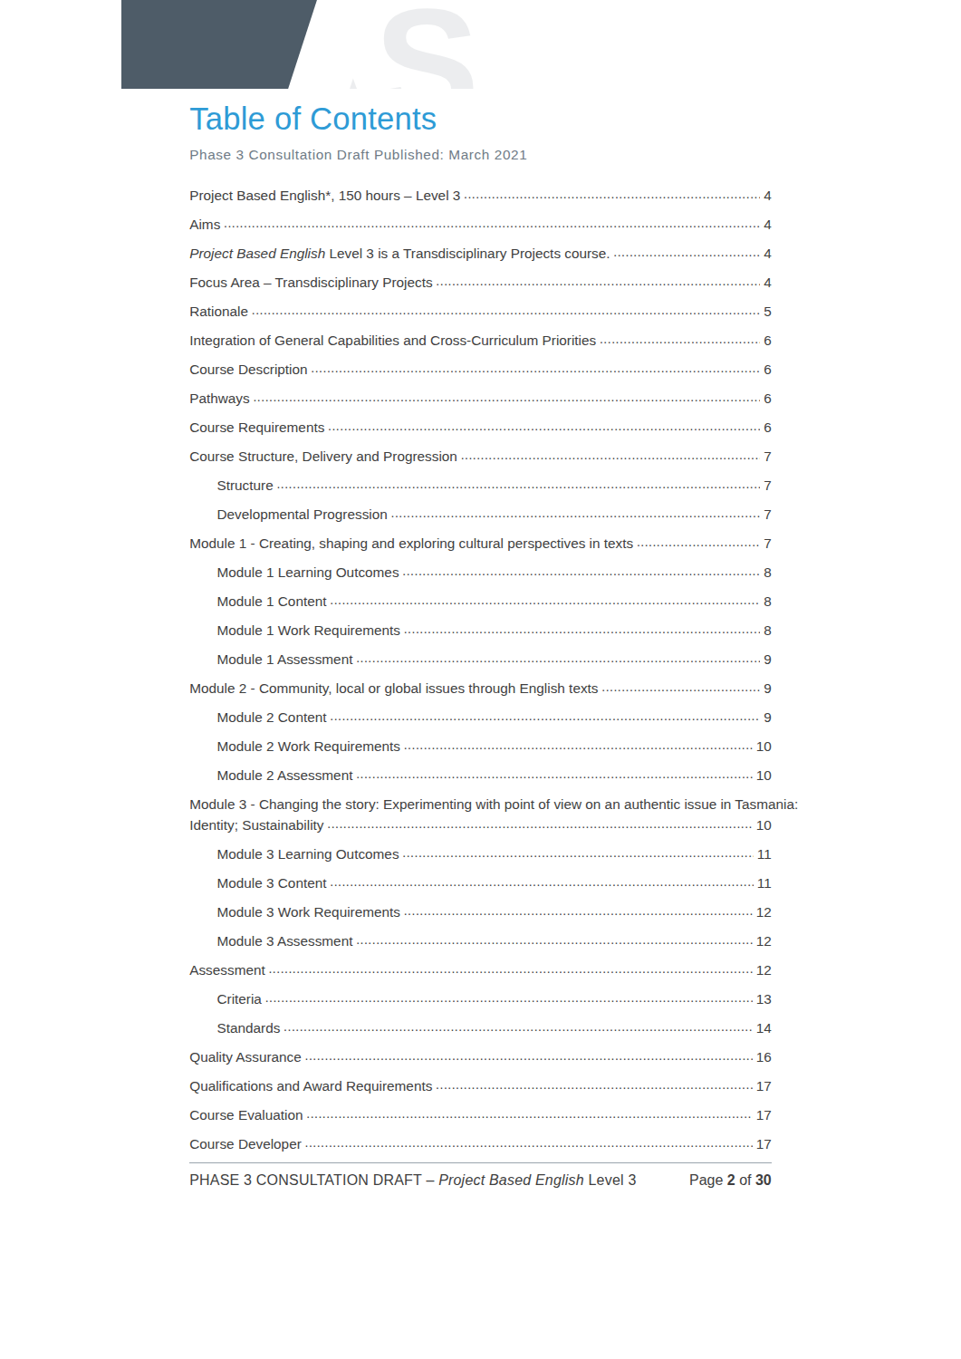T A S
Table of Contents
Phase 3 Consultation Draft Published: March 2021
Project Based English*, 150 hours – Level 3........................................................................................................... 4
Aims................................................................................................................................................................................................. 4
Project Based English Level 3 is a Transdisciplinary Projects course.......................................................................... 4
Focus Area – Transdisciplinary Projects................................................................................................................................. 4
Rationale......................................................................................................................................................................................... 5
Integration of General Capabilities and Cross-Curriculum Priorities......................................................................... 6
Course Description....................................................................................................................................................................... 6
Pathways......................................................................................................................................................................................... 6
Course Requirements................................................................................................................................................................... 6
Course Structure, Delivery and Progression......................................................................................................................... 7
Structure................................................................................................................................................................................. 7
Developmental Progression......................................................................................................................................... 7
Module 1 - Creating, shaping and exploring cultural perspectives in texts............................................................. 7
Module 1 Learning Outcomes..................................................................................................................................... 8
Module 1 Content................................................................................................................................................. 8
Module 1 Work Requirements..................................................................................................................................... 8
Module 1 Assessment................................................................................................................................................. 9
Module 2 - Community, local or global issues through English texts......................................................................... 9
Module 2 Content................................................................................................................................................. 9
Module 2 Work Requirements................................................................................................................................. 10
Module 2 Assessment............................................................................................................................................. 10
Module 3 - Changing the story: Experimenting with point of view on an authentic issue in Tasmania:
Identity; Sustainability......................................................................................................................................................... 10
Module 3 Learning Outcomes................................................................................................................................. 11
Module 3 Content............................................................................................................................................. 11
Module 3 Work Requirements................................................................................................................................. 12
Module 3 Assessment............................................................................................................................................. 12
Assessment................................................................................................................................................................................. 12
Criteria............................................................................................................................................................................. 13
Standards......................................................................................................................................................................... 14
Quality Assurance................................................................................................................................................................. 16
Qualifications and Award Requirements......................................................................................................................... 17
Course Evaluation................................................................................................................................................................. 17
Course Developer............................................................................................................................................................. 17
PHASE 3 CONSULTATION DRAFT – Project Based English Level 3
Page 2 of 30